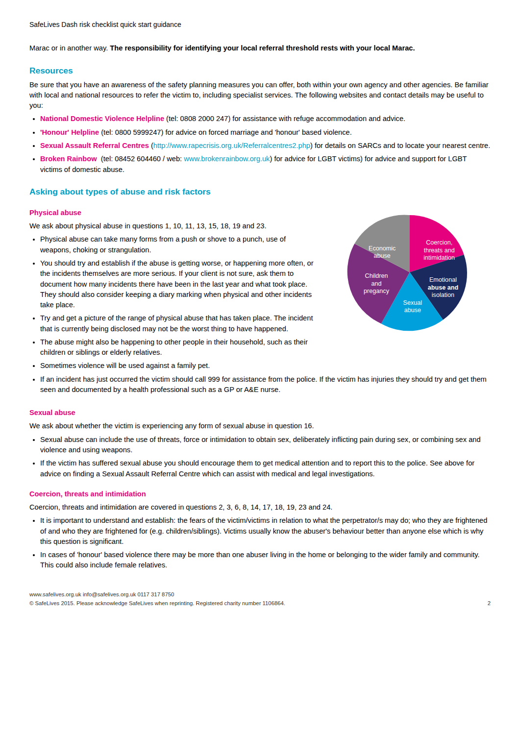SafeLives Dash risk checklist quick start guidance
Marac or in another way. The responsibility for identifying your local referral threshold rests with your local Marac.
Resources
Be sure that you have an awareness of the safety planning measures you can offer, both within your own agency and other agencies. Be familiar with local and national resources to refer the victim to, including specialist services. The following websites and contact details may be useful to you:
National Domestic Violence Helpline (tel: 0808 2000 247) for assistance with refuge accommodation and advice.
'Honour' Helpline (tel: 0800 5999247) for advice on forced marriage and 'honour' based violence.
Sexual Assault Referral Centres (http://www.rapecrisis.org.uk/Referralcentres2.php) for details on SARCs and to locate your nearest centre.
Broken Rainbow (tel: 08452 604460 / web: www.brokenrainbow.org.uk) for advice for LGBT victims) for advice and support for LGBT victims of domestic abuse.
Asking about types of abuse and risk factors
Coercion, threats and intimidation Emotional abuse and isolation Sexual abuse Children and pregancy Economic abuse
Physical abuse
We ask about physical abuse in questions 1, 10, 11, 13, 15, 18, 19 and 23.
Physical abuse can take many forms from a push or shove to a punch, use of weapons, choking or strangulation.
You should try and establish if the abuse is getting worse, or happening more often, or the incidents themselves are more serious. If your client is not sure, ask them to document how many incidents there have been in the last year and what took place. They should also consider keeping a diary marking when physical and other incidents take place.
Try and get a picture of the range of physical abuse that has taken place. The incident that is currently being disclosed may not be the worst thing to have happened.
The abuse might also be happening to other people in their household, such as their children or siblings or elderly relatives.
Sometimes violence will be used against a family pet.
If an incident has just occurred the victim should call 999 for assistance from the police. If the victim has injuries they should try and get them seen and documented by a health professional such as a GP or A&E nurse.
Sexual abuse
We ask about whether the victim is experiencing any form of sexual abuse in question 16.
Sexual abuse can include the use of threats, force or intimidation to obtain sex, deliberately inflicting pain during sex, or combining sex and violence and using weapons.
If the victim has suffered sexual abuse you should encourage them to get medical attention and to report this to the police. See above for advice on finding a Sexual Assault Referral Centre which can assist with medical and legal investigations.
Coercion, threats and intimidation
Coercion, threats and intimidation are covered in questions 2, 3, 6, 8, 14, 17, 18, 19, 23 and 24.
It is important to understand and establish: the fears of the victim/victims in relation to what the perpetrator/s may do; who they are frightened of and who they are frightened for (e.g. children/siblings). Victims usually know the abuser's behaviour better than anyone else which is why this question is significant.
In cases of 'honour' based violence there may be more than one abuser living in the home or belonging to the wider family and community. This could also include female relatives.
www.safelives.org.uk info@safelives.org.uk 0117 317 8750
2© SafeLives 2015. Please acknowledge SafeLives when reprinting. Registered charity number 1106864.